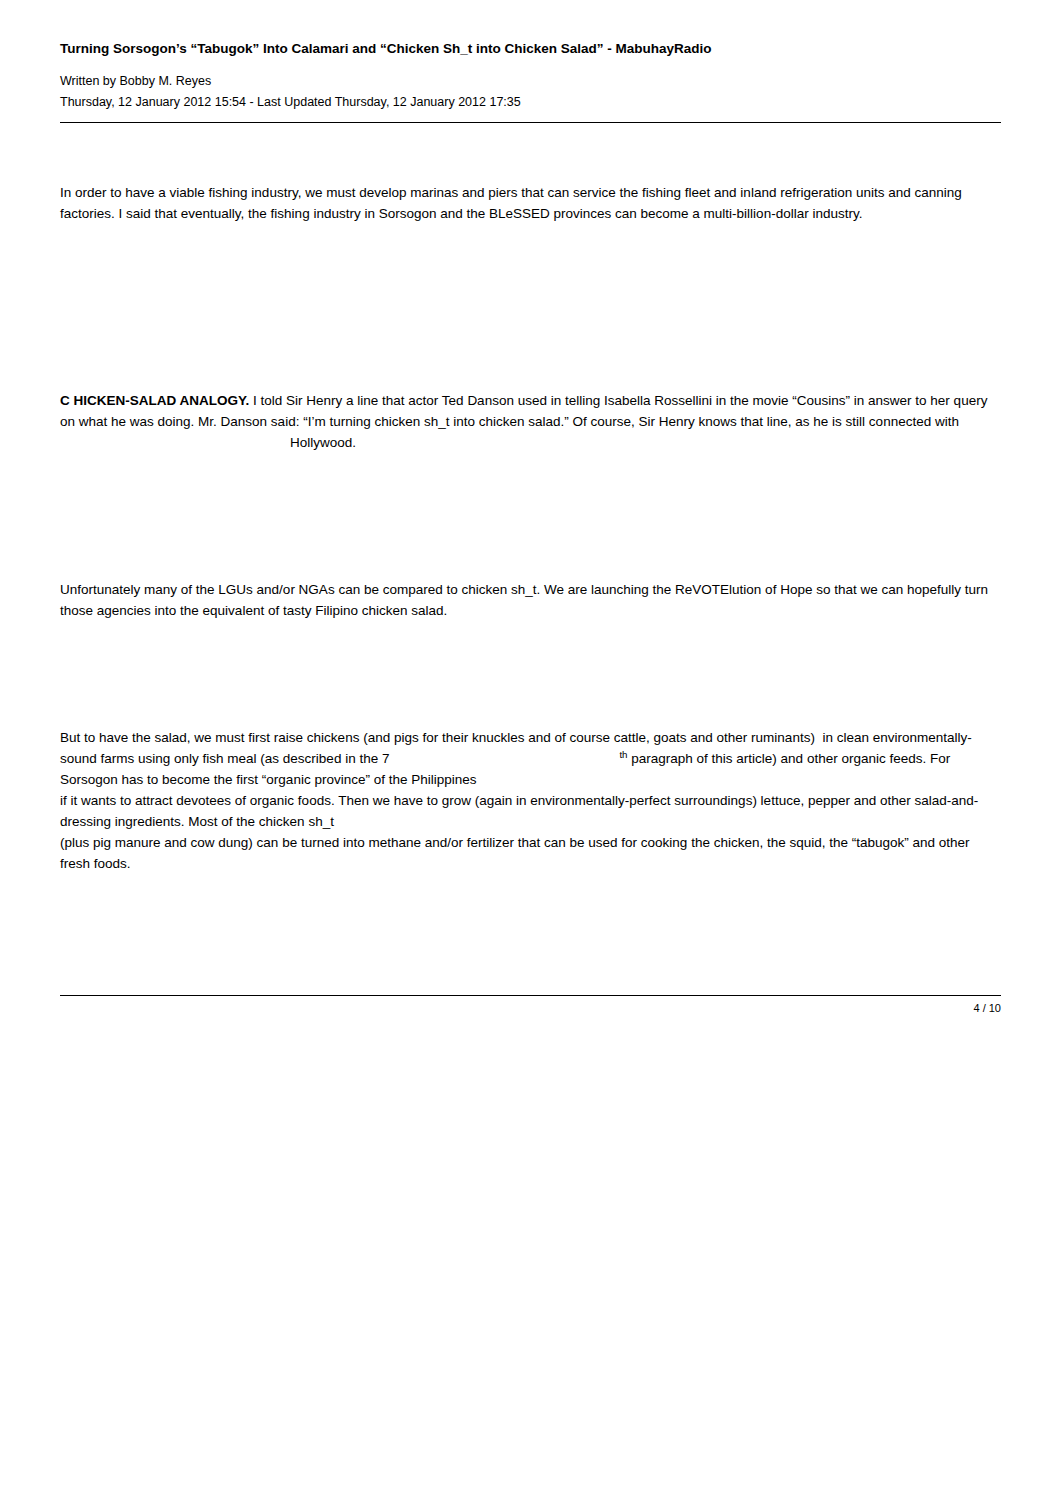Turning Sorsogon’s “Tabugok” Into Calamari and “Chicken Sh_t into Chicken Salad” - MabuhayRadio
Written by Bobby M. Reyes
Thursday, 12 January 2012 15:54 - Last Updated Thursday, 12 January 2012 17:35
In order to have a viable fishing industry, we must develop marinas and piers that can service the fishing fleet and inland refrigeration units and canning factories. I said that eventually, the fishing industry in Sorsogon and the BLeSSED provinces can become a multi-billion-dollar industry.
C HICKEN-SALAD ANALOGY. I told Sir Henry a line that actor Ted Danson used in telling Isabella Rossellini in the movie “Cousins” in answer to her query on what he was doing. Mr. Danson said: “I’m turning chicken sh_t into chicken salad.” Of course, Sir Henry knows that line, as he is still connected with Hollywood.
Unfortunately many of the LGUs and/or NGAs can be compared to chicken sh_t. We are launching the ReVOTElution of Hope so that we can hopefully turn those agencies into the equivalent of tasty Filipino chicken salad.
But to have the salad, we must first raise chickens (and pigs for their knuckles and of course cattle, goats and other ruminants) in clean environmentally-sound farms using only fish meal (as described in the 7th paragraph of this article) and other organic feeds. For Sorsogon has to become the first “organic province” of the Philippines
if it wants to attract devotees of organic foods. Then we have to grow (again in environmentally-perfect surroundings) lettuce, pepper and other salad-and-dressing ingredients. Most of the chicken sh_t
(plus pig manure and cow dung) can be turned into methane and/or fertilizer that can be used for cooking the chicken, the squid, the “tabugok” and other fresh foods.
4 / 10